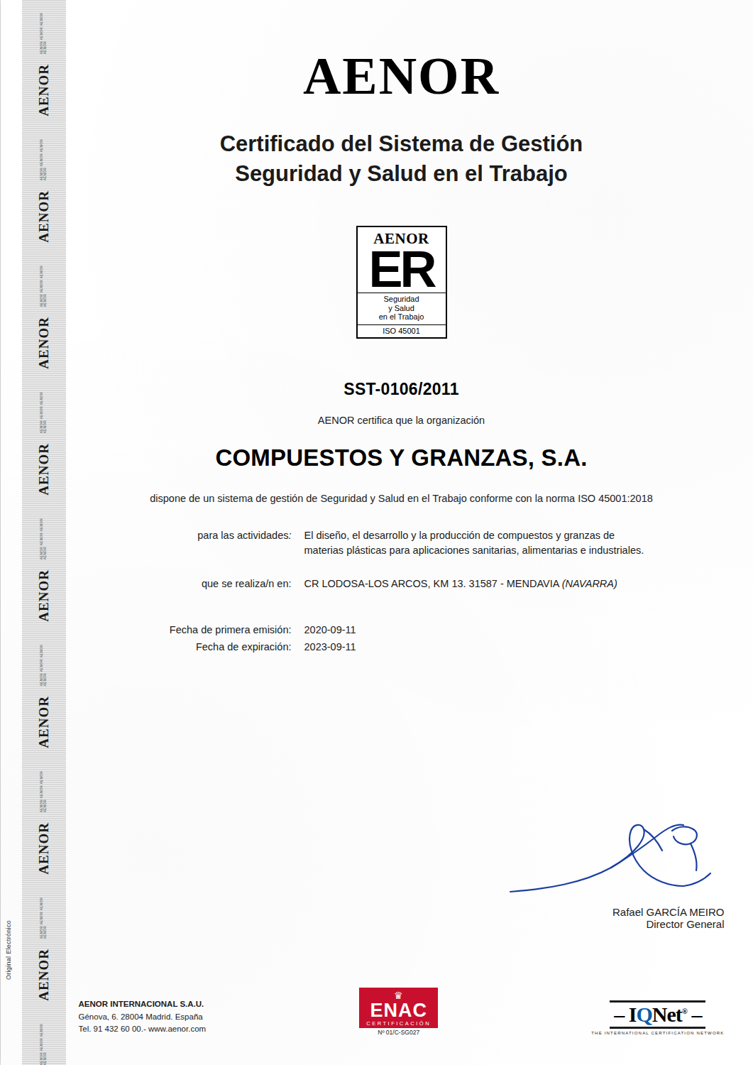AENOR AENOR AENOR AENOR
AENOR
AENOR AENOR AENOR AENOR
AENOR
AENOR AENOR AENOR AENOR
AENOR
AENOR AENOR AENOR AENOR
AENOR
AENOR AENOR AENOR AENOR
AENOR
AENOR AENOR AENOR AENOR
AENOR
AENOR AENOR AENOR AENOR
AENOR
AENOR AENOR AENOR AENOR
AENOR
AENOR AENOR AENOR AENOR
Original Electrónico
AENOR
Certificado del Sistema de Gestión
Seguridad y Salud en el Trabajo
AENOR
ER
Seguridad
y Salud
en el Trabajo
ISO 45001
SST-0106/2011
AENOR certifica que la organización
COMPUESTOS Y GRANZAS, S.A.
dispone de un sistema de gestión de Seguridad y Salud en el Trabajo conforme con la norma ISO 45001:2018
| para las actividades : | El diseño, el desarrollo y la producción de compuestos y granzas de materias plásticas para aplicaciones sanitarias, alimentarias e industriales. |
| que se realiza/n en: | CR LODOSA-LOS ARCOS, KM 13. 31587 - MENDAVIA (NAVARRA) |
| Fecha de primera emisión: | 2020-09-11 |
| Fecha de expiración: | 2023-09-11 |
Rafael GARCÍA MEIRO
Director General
AENOR INTERNACIONAL S.A.U.
Génova, 6. 28004 Madrid. España
Tel. 91 432 60 00.- www.aenor.com
♛
ENAC
CERTIFICACIÓN
Nº 01/C-SG027
– IQNet® –
THE INTERNATIONAL CERTIFICATION NETWORK